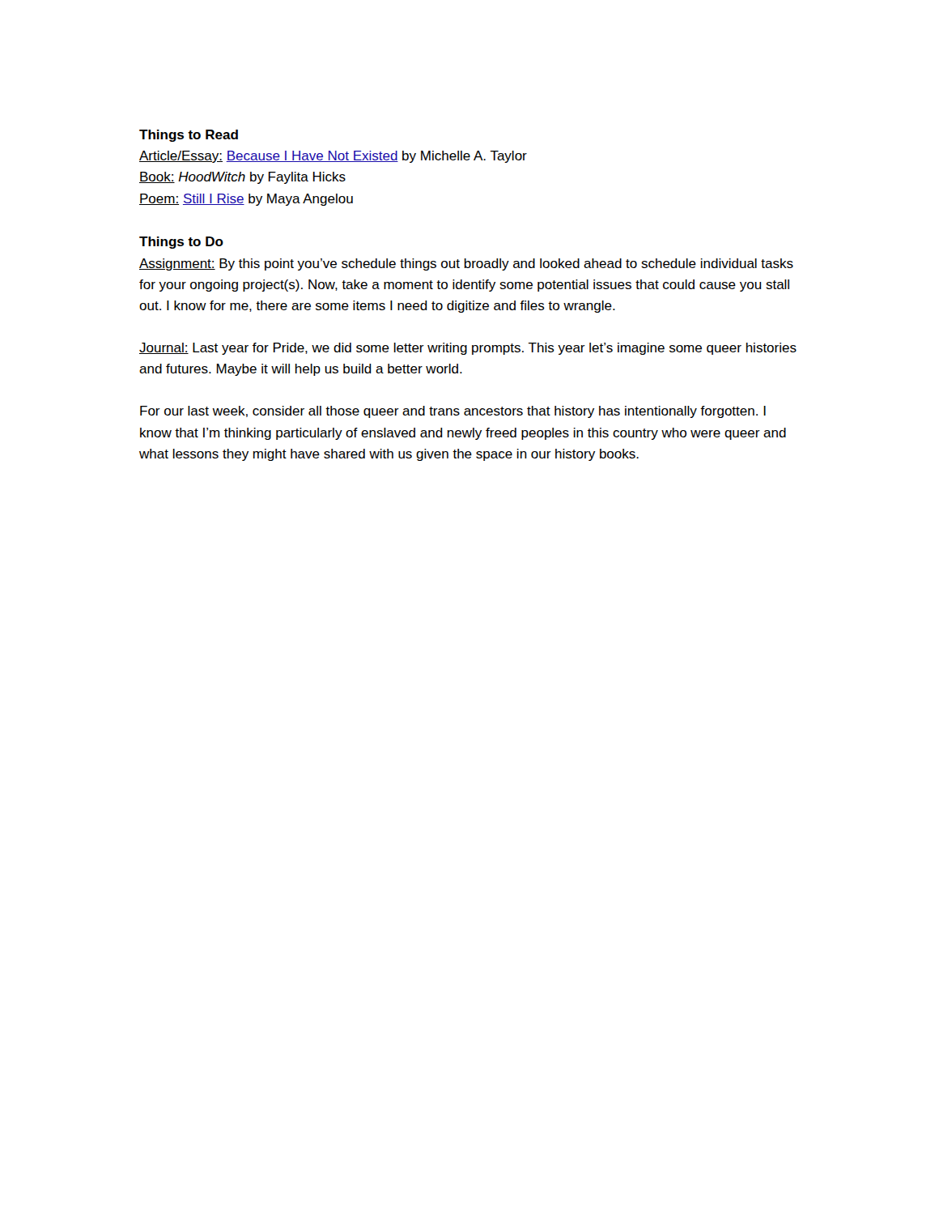Things to Read
Article/Essay: Because I Have Not Existed by Michelle A. Taylor
Book: HoodWitch by Faylita Hicks
Poem: Still I Rise by Maya Angelou
Things to Do
Assignment: By this point you’ve schedule things out broadly and looked ahead to schedule individual tasks for your ongoing project(s). Now, take a moment to identify some potential issues that could cause you stall out. I know for me, there are some items I need to digitize and files to wrangle.
Journal: Last year for Pride, we did some letter writing prompts. This year let’s imagine some queer histories and futures. Maybe it will help us build a better world.
For our last week, consider all those queer and trans ancestors that history has intentionally forgotten. I know that I’m thinking particularly of enslaved and newly freed peoples in this country who were queer and what lessons they might have shared with us given the space in our history books.